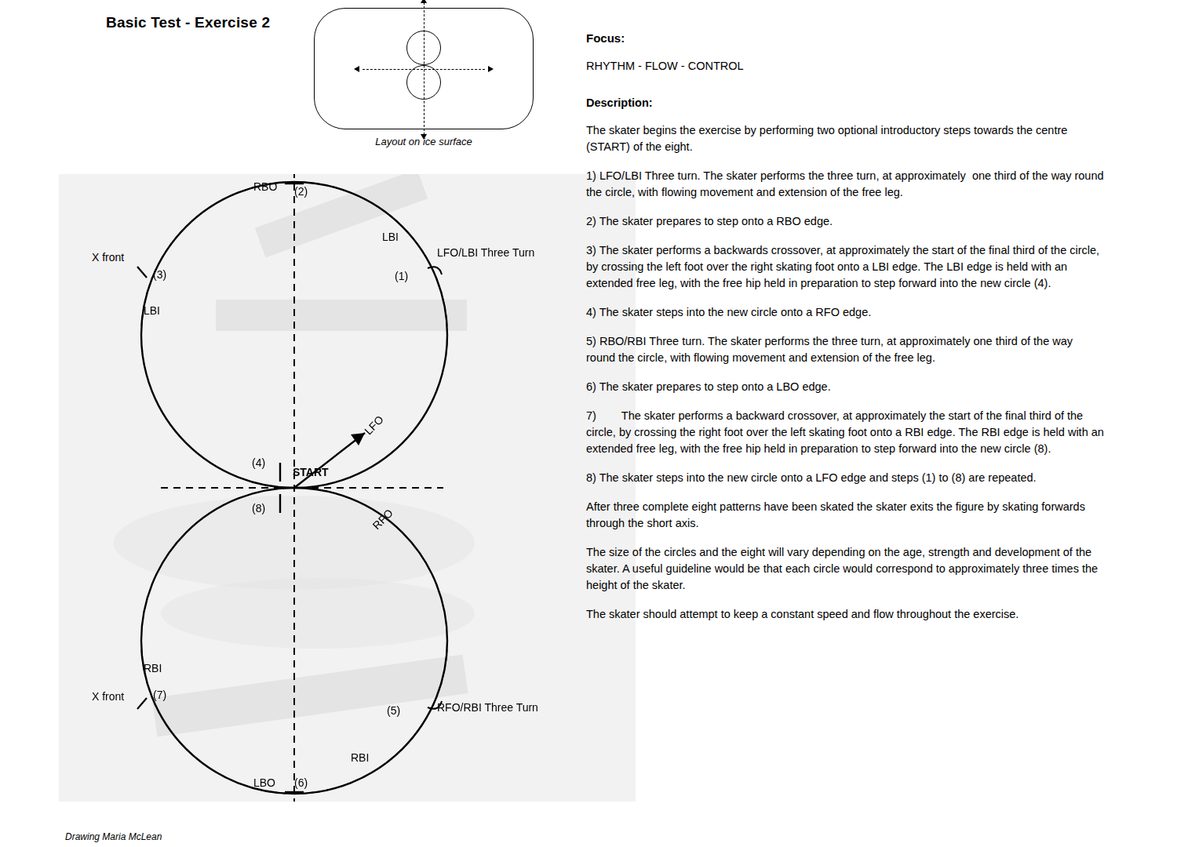Basic Test - Exercise 2
Layout on ice surface
RBO (2) LBI LFO/LBI Three Turn (1) X front (3) LBI LFO (4) START (8) RFO RBI X front (7) (5) RFO/RBI Three Turn RBI LBO (6)
Focus:
RHYTHM - FLOW - CONTROL
Description:
The skater begins the exercise by performing two optional introductory steps towards the centre (START) of the eight.
1) LFO/LBI Three turn. The skater performs the three turn, at approximately one third of the way round the circle, with flowing movement and extension of the free leg.
2) The skater prepares to step onto a RBO edge.
3) The skater performs a backwards crossover, at approximately the start of the final third of the circle, by crossing the left foot over the right skating foot onto a LBI edge. The LBI edge is held with an extended free leg, with the free hip held in preparation to step forward into the new circle (4).
4) The skater steps into the new circle onto a RFO edge.
5) RBO/RBI Three turn. The skater performs the three turn, at approximately one third of the way round the circle, with flowing movement and extension of the free leg.
6) The skater prepares to step onto a LBO edge.
7) The skater performs a backward crossover, at approximately the start of the final third of the circle, by crossing the right foot over the left skating foot onto a RBI edge. The RBI edge is held with an extended free leg, with the free hip held in preparation to step forward into the new circle (8).
8) The skater steps into the new circle onto a LFO edge and steps (1) to (8) are repeated.
After three complete eight patterns have been skated the skater exits the figure by skating forwards through the short axis.
The size of the circles and the eight will vary depending on the age, strength and development of the skater. A useful guideline would be that each circle would correspond to approximately three times the height of the skater.
The skater should attempt to keep a constant speed and flow throughout the exercise.
Drawing Maria McLean